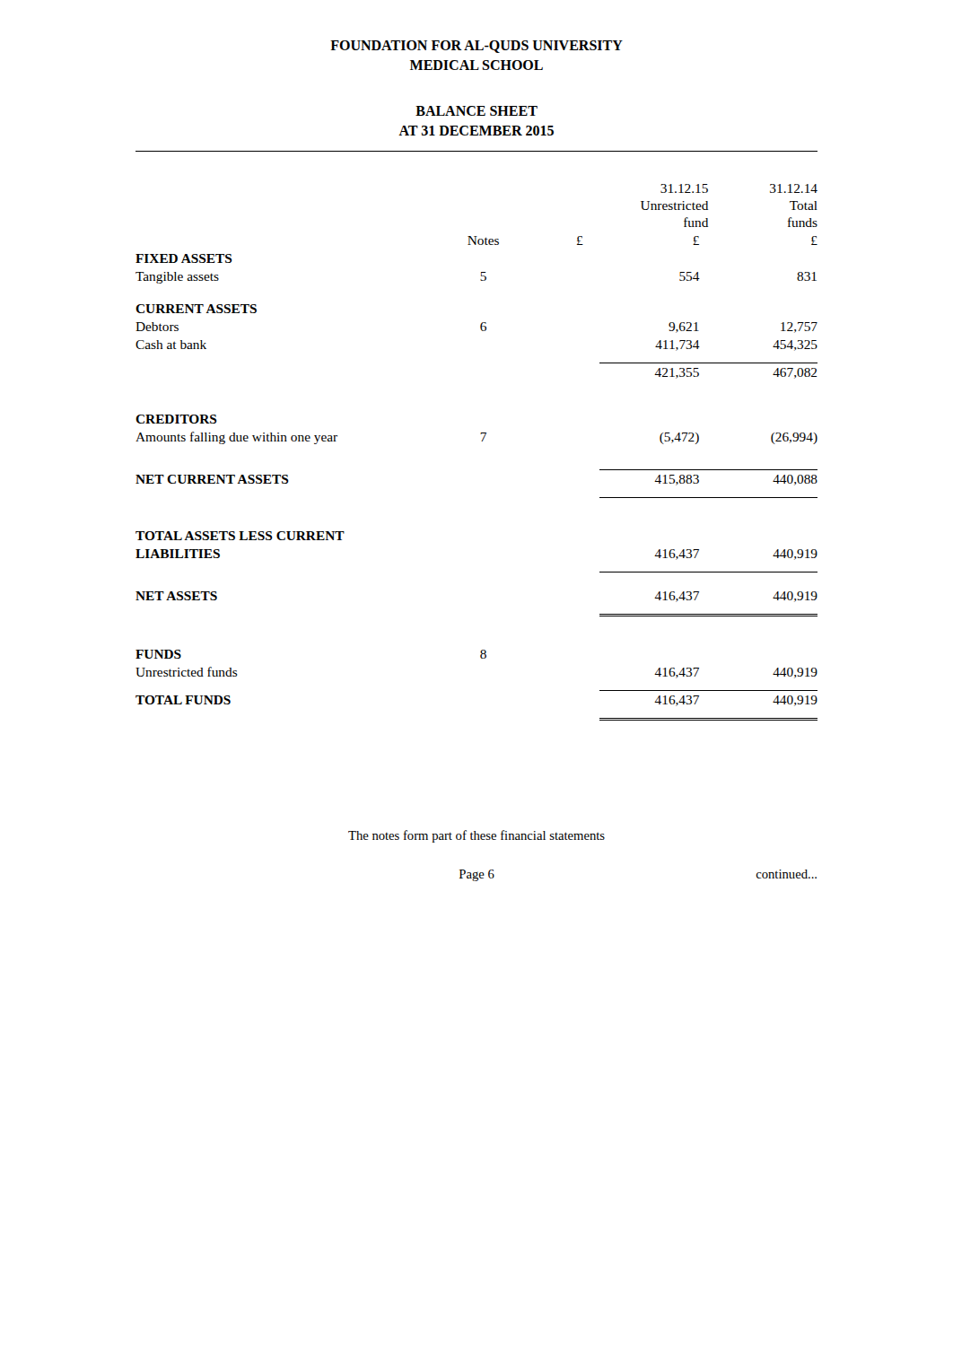FOUNDATION FOR AL-QUDS UNIVERSITY
MEDICAL SCHOOL
BALANCE SHEET
AT 31 DECEMBER 2015
| | | | 31.12.15 Unrestricted fund | 31.12.14 Total funds |
| | Notes | £ | £ | £ |
| FIXED ASSETS | | | | |
| Tangible assets | 5 | | 554 | 831 |
| CURRENT ASSETS | | | | |
| Debtors | 6 | | 9,621 | 12,757 |
| Cash at bank | | | 411,734 | 454,325 |
| | | | 421,355 | 467,082 |
| CREDITORS | | | | |
| Amounts falling due within one year | 7 | | (5,472) | (26,994) |
| NET CURRENT ASSETS | | | 415,883 | 440,088 |
| TOTAL ASSETS LESS CURRENT | | | | |
| LIABILITIES | | | 416,437 | 440,919 |
| NET ASSETS | | | 416,437 | 440,919 |
| FUNDS | 8 | | | |
| Unrestricted funds | | | 416,437 | 440,919 |
| TOTAL FUNDS | | | 416,437 | 440,919 |
The notes form part of these financial statements
Page 6
continued...